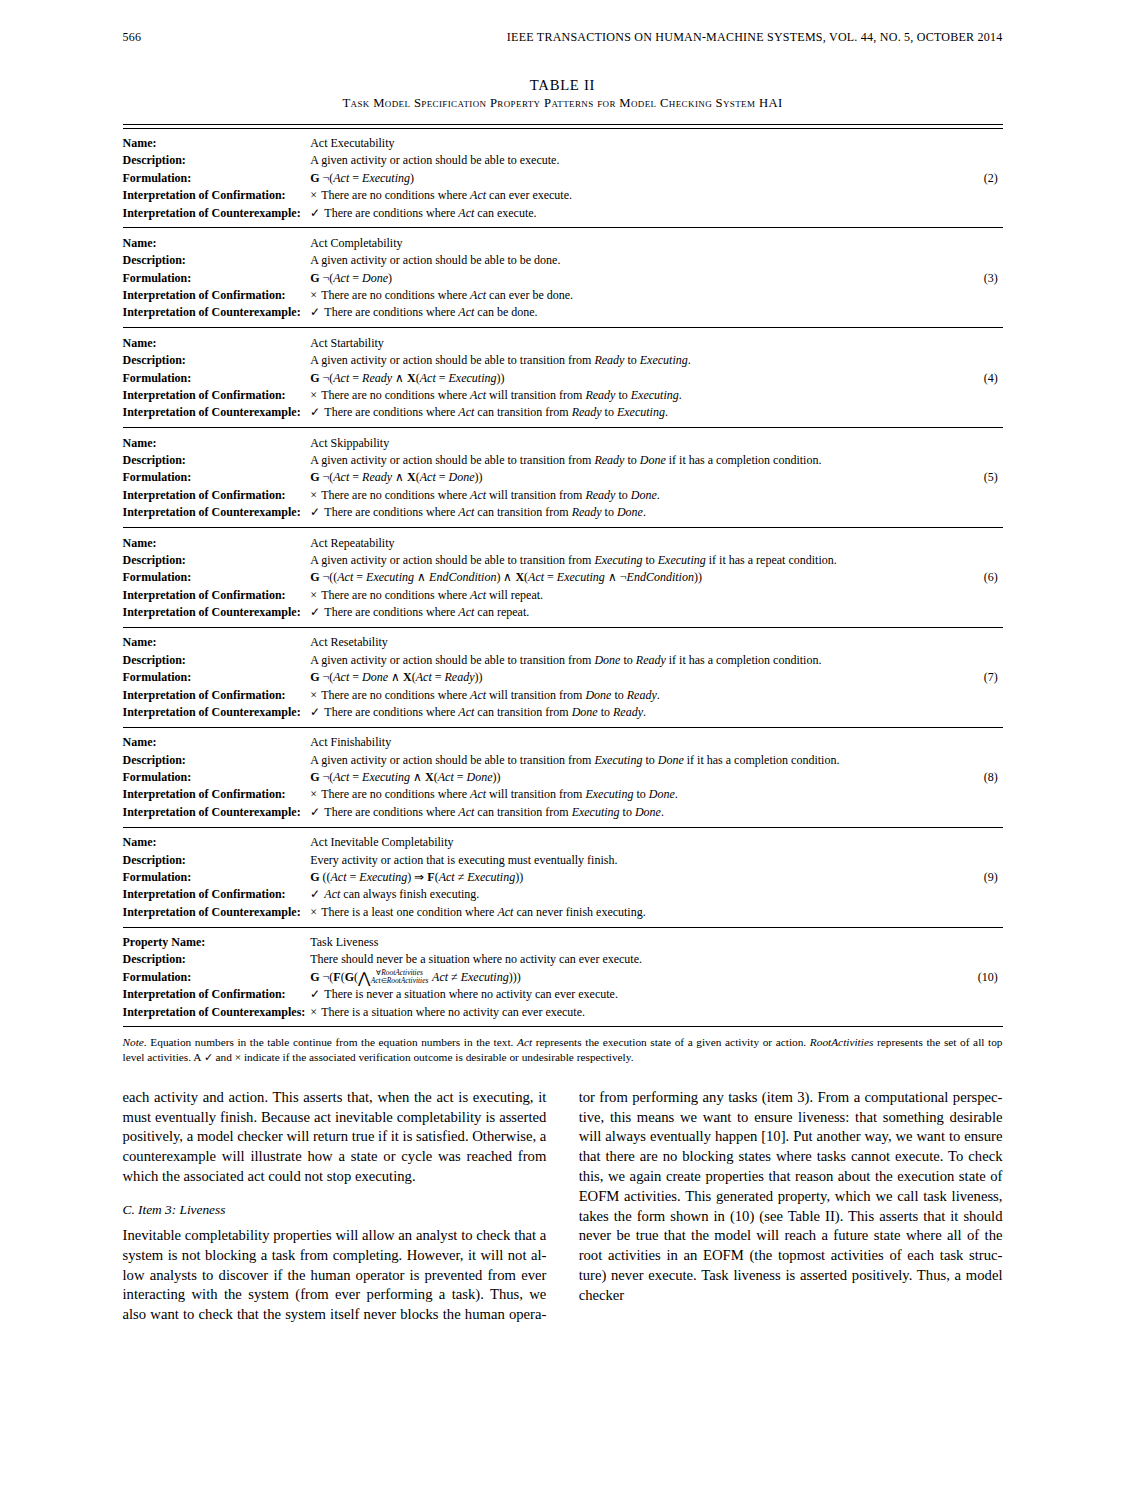566 IEEE Transactions on Human-Machine Systems, Vol. 44, No. 5, October 2014
TABLE II
Task Model Specification Property Patterns for Model Checking System HAI
| Name: | Act Executability | |
| Description: | A given activity or action should be able to execute. | |
| Formulation: | G ¬( Act = Executing ) | (2) |
| Interpretation of Confirmation: | There are no conditions where Act can ever execute. | |
| Interpretation of Counterexample: | There are conditions where Act can execute. | |
| Name: | Act Completability | |
| Description: | A given activity or action should be able to be done. | |
| Formulation: | G ¬( Act = Done ) | (3) |
| Interpretation of Confirmation: | There are no conditions where Act can ever be done. | |
| Interpretation of Counterexample: | There are conditions where Act can be done. | |
| Name: | Act Startability | |
| Description: | A given activity or action should be able to transition from Ready to Executing . | |
| Formulation: | G ¬( Act = Ready ∧ X ( Act = Executing )) | (4) |
| Interpretation of Confirmation: | There are no conditions where Act will transition from Ready to Executing . | |
| Interpretation of Counterexample: | There are conditions where Act can transition from Ready to Executing . | |
| Name: | Act Skippability | |
| Description: | A given activity or action should be able to transition from Ready to Done if it has a completion condition. | |
| Formulation: | G ¬( Act = Ready ∧ X ( Act = Done )) | (5) |
| Interpretation of Confirmation: | There are no conditions where Act will transition from Ready to Done . | |
| Interpretation of Counterexample: | There are conditions where Act can transition from Ready to Done . | |
| Name: | Act Repeatability | |
| Description: | A given activity or action should be able to transition from Executing to Executing if it has a repeat condition. | |
| Formulation: | G ¬(( Act = Executing ∧ EndCondition ) ∧ X ( Act = Executing ∧ ¬ EndCondition )) | (6) |
| Interpretation of Confirmation: | There are no conditions where Act will repeat. | |
| Interpretation of Counterexample: | There are conditions where Act can repeat. | |
| Name: | Act Resetability | |
| Description: | A given activity or action should be able to transition from Done to Ready if it has a completion condition. | |
| Formulation: | G ¬( Act = Done ∧ X ( Act = Ready )) | (7) |
| Interpretation of Confirmation: | There are no conditions where Act will transition from Done to Ready . | |
| Interpretation of Counterexample: | There are conditions where Act can transition from Done to Ready . | |
| Name: | Act Finishability | |
| Description: | A given activity or action should be able to transition from Executing to Done if it has a completion condition. | |
| Formulation: | G ¬( Act = Executing ∧ X ( Act = Done )) | (8) |
| Interpretation of Confirmation: | There are no conditions where Act will transition from Executing to Done . | |
| Interpretation of Counterexample: | There are conditions where Act can transition from Executing to Done . | |
| Name: | Act Inevitable Completability | |
| Description: | Every activity or action that is executing must eventually finish. | |
| Formulation: | G (( Act = Executing ) ⇒ F ( Act ≠ Executing )) | (9) |
| Interpretation of Confirmation: | Act can always finish executing. | |
| Interpretation of Counterexample: | There is a least one condition where Act can never finish executing. | |
| Property Name: | Task Liveness | |
| Description: | There should never be a situation where no activity can ever execute. | |
| Formulation: | G ¬( F ( G ( ⋀ ∀ RootActivities Act ∈ RootActivities Act ≠ Executing ))) | (10) |
| Interpretation of Confirmation: | There is never a situation where no activity can ever execute. | |
| Interpretation of Counterexamples: | There is a situation where no activity can ever execute. | |
Note. Equation numbers in the table continue from the equation numbers in the text. Act represents the execution state of a given activity or action. RootActivities represents the set of all top level activities. A ✓ and × indicate if the associated verification outcome is desirable or undesirable respectively.
each activity and action. This asserts that, when the act is executing, it must eventually finish. Because act inevitable completability is asserted positively, a model checker will return true if it is satisfied. Otherwise, a counterexample will illustrate how a state or cycle was reached from which the associated act could not stop executing.
C. Item 3: Liveness
Inevitable completability properties will allow an analyst to check that a system is not blocking a task from completing. However, it will not allow analysts to discover if the human operator is prevented from ever interacting with the system (from ever performing a task). Thus, we also want to check that the system itself never blocks the human operator from performing any tasks (item 3). From a computational perspective, this means we want to ensure liveness: that something desirable will always eventually happen [10]. Put another way, we want to ensure that there are no blocking states where tasks cannot execute. To check this, we again create properties that reason about the execution state of EOFM activities. This generated property, which we call task liveness, takes the form shown in (10) (see Table II). This asserts that it should never be true that the model will reach a future state where all of the root activities in an EOFM (the topmost activities of each task structure) never execute. Task liveness is asserted positively. Thus, a model checker